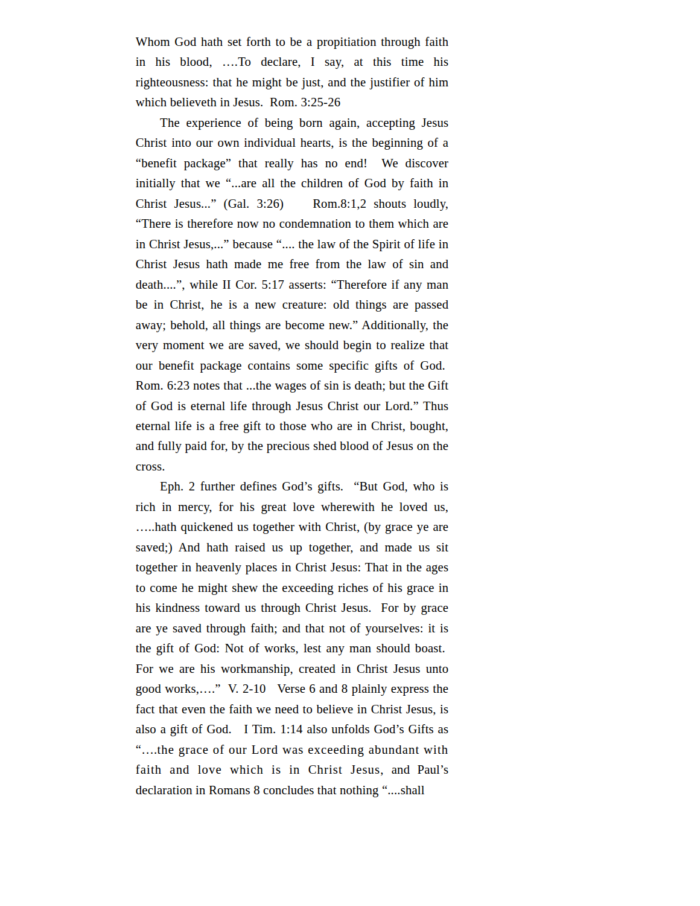Whom God hath set forth to be a propitiation through faith in his blood, ….To declare, I say, at this time his righteousness: that he might be just, and the justifier of him which believeth in Jesus. Rom. 3:25-26
The experience of being born again, accepting Jesus Christ into our own individual hearts, is the beginning of a “benefit package” that really has no end! We discover initially that we “...are all the children of God by faith in Christ Jesus...” (Gal. 3:26) Rom.8:1,2 shouts loudly, “There is therefore now no condemnation to them which are in Christ Jesus,...” because “.... the law of the Spirit of life in Christ Jesus hath made me free from the law of sin and death....”, while II Cor. 5:17 asserts: “Therefore if any man be in Christ, he is a new creature: old things are passed away; behold, all things are become new.” Additionally, the very moment we are saved, we should begin to realize that our benefit package contains some specific gifts of God. Rom. 6:23 notes that ...the wages of sin is death; but the Gift of God is eternal life through Jesus Christ our Lord.” Thus eternal life is a free gift to those who are in Christ, bought, and fully paid for, by the precious shed blood of Jesus on the cross.
Eph. 2 further defines God’s gifts. “But God, who is rich in mercy, for his great love wherewith he loved us, …..hath quickened us together with Christ, (by grace ye are saved;) And hath raised us up together, and made us sit together in heavenly places in Christ Jesus: That in the ages to come he might shew the exceeding riches of his grace in his kindness toward us through Christ Jesus. For by grace are ye saved through faith; and that not of yourselves: it is the gift of God: Not of works, lest any man should boast. For we are his workmanship, created in Christ Jesus unto good works,….” V. 2-10 Verse 6 and 8 plainly express the fact that even the faith we need to believe in Christ Jesus, is also a gift of God. I Tim. 1:14 also unfolds God’s Gifts as “….the grace of our Lord was exceeding abundant with faith and love which is in Christ Jesus, and Paul’s declaration in Romans 8 concludes that nothing “....shall